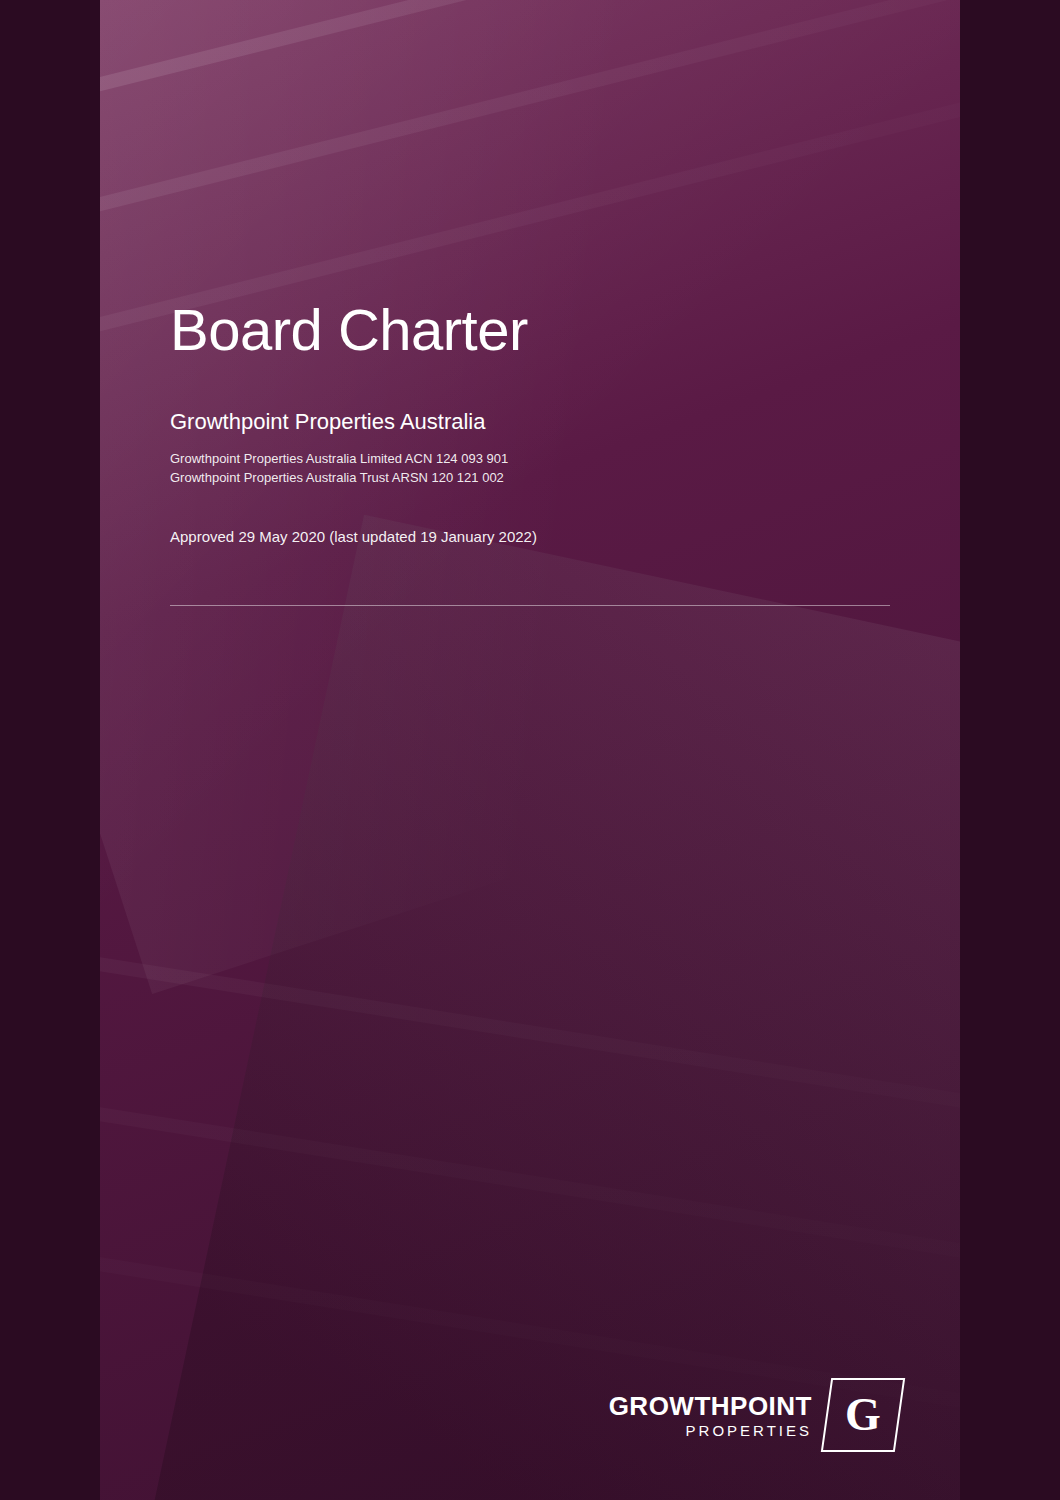Board Charter
Growthpoint Properties Australia
Growthpoint Properties Australia Limited ACN 124 093 901
Growthpoint Properties Australia Trust ARSN 120 121 002
Approved 29 May 2020 (last updated 19 January 2022)
GROWTHPOINT
PROPERTIES
G